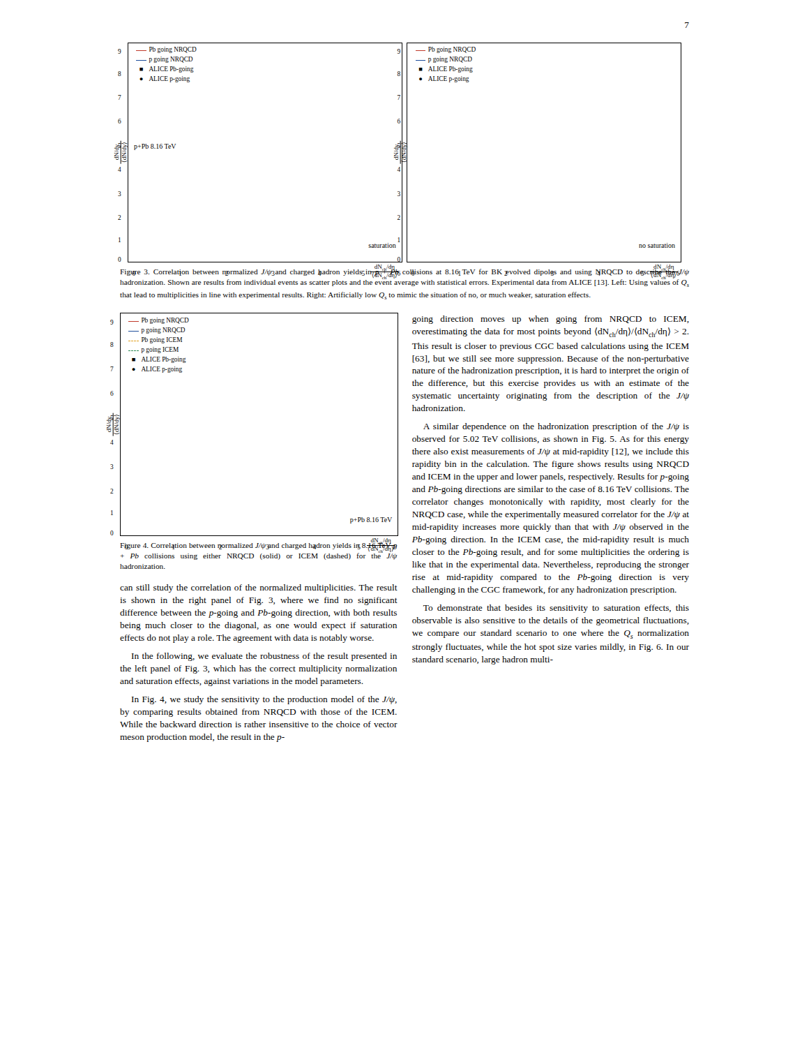7
dN/dy⟨dN/dy⟩
9 8 7 6 5 4 3 2 1 0
0 1 2 3 4 5 6
Pb going NRQCD
p going NRQCD
■ALICE Pb-going
●ALICE p-going
p+Pb 8.16 TeV
saturation
dNch/dη⟨dNch/dη⟩
dN/dy⟨dN/dy⟩
9 8 7 6 5 4 3 2 1 0
0 1 2 3 4 5 6
Pb going NRQCD
p going NRQCD
■ALICE Pb-going
●ALICE p-going
no saturation
dNch/dη⟨dNch/dη⟩
Figure 3. Correlation between normalized J/ψ and charged hadron yields in p + Pb collisions at 8.16 TeV for BK evolved dipoles and using NRQCD to describe the J/ψ hadronization. Shown are results from individual events as scatter plots and the event average with statistical errors. Experimental data from ALICE [13]. Left: Using values of Qs that lead to multiplicities in line with experimental results. Right: Artificially low Qs to mimic the situation of no, or much weaker, saturation effects.
dN/dy⟨dN/dy⟩
9 8 7 6 5 4 3 2 1 0
0 1 2 3 4 5 6
Pb going NRQCD
p going NRQCD
Pb going ICEM
p going ICEM
■ALICE Pb-going
●ALICE p-going
p+Pb 8.16 TeV
dNch/dη⟨dNch/dη⟩
Figure 4. Correlation between normalized J/ψ and charged hadron yields in 8.16 TeV p + Pb collisions using either NRQCD (solid) or ICEM (dashed) for the J/ψ hadronization.
can still study the correlation of the normalized multiplicities. The result is shown in the right panel of Fig. 3, where we find no significant difference between the p-going and Pb-going direction, with both results being much closer to the diagonal, as one would expect if saturation effects do not play a role. The agreement with data is notably worse.
In the following, we evaluate the robustness of the result presented in the left panel of Fig. 3, which has the correct multiplicity normalization and saturation effects, against variations in the model parameters.
In Fig. 4, we study the sensitivity to the production model of the J/ψ, by comparing results obtained from NRQCD with those of the ICEM. While the backward direction is rather insensitive to the choice of vector meson production model, the result in the p-
going direction moves up when going from NRQCD to ICEM, overestimating the data for most points beyond ⟨dNch/dη⟩/⟨dNch/dη⟩ > 2. This result is closer to previous CGC based calculations using the ICEM [63], but we still see more suppression. Because of the non-perturbative nature of the hadronization prescription, it is hard to interpret the origin of the difference, but this exercise provides us with an estimate of the systematic uncertainty originating from the description of the J/ψ hadronization.
A similar dependence on the hadronization prescription of the J/ψ is observed for 5.02 TeV collisions, as shown in Fig. 5. As for this energy there also exist measurements of J/ψ at mid-rapidity [12], we include this rapidity bin in the calculation. The figure shows results using NRQCD and ICEM in the upper and lower panels, respectively. Results for p-going and Pb-going directions are similar to the case of 8.16 TeV collisions. The correlator changes monotonically with rapidity, most clearly for the NRQCD case, while the experimentally measured correlator for the J/ψ at mid-rapidity increases more quickly than that with J/ψ observed in the Pb-going direction. In the ICEM case, the mid-rapidity result is much closer to the Pb-going result, and for some multiplicities the ordering is like that in the experimental data. Nevertheless, reproducing the stronger rise at mid-rapidity compared to the Pb-going direction is very challenging in the CGC framework, for any hadronization prescription.
To demonstrate that besides its sensitivity to saturation effects, this observable is also sensitive to the details of the geometrical fluctuations, we compare our standard scenario to one where the Qs normalization strongly fluctuates, while the hot spot size varies mildly, in Fig. 6. In our standard scenario, large hadron multi-